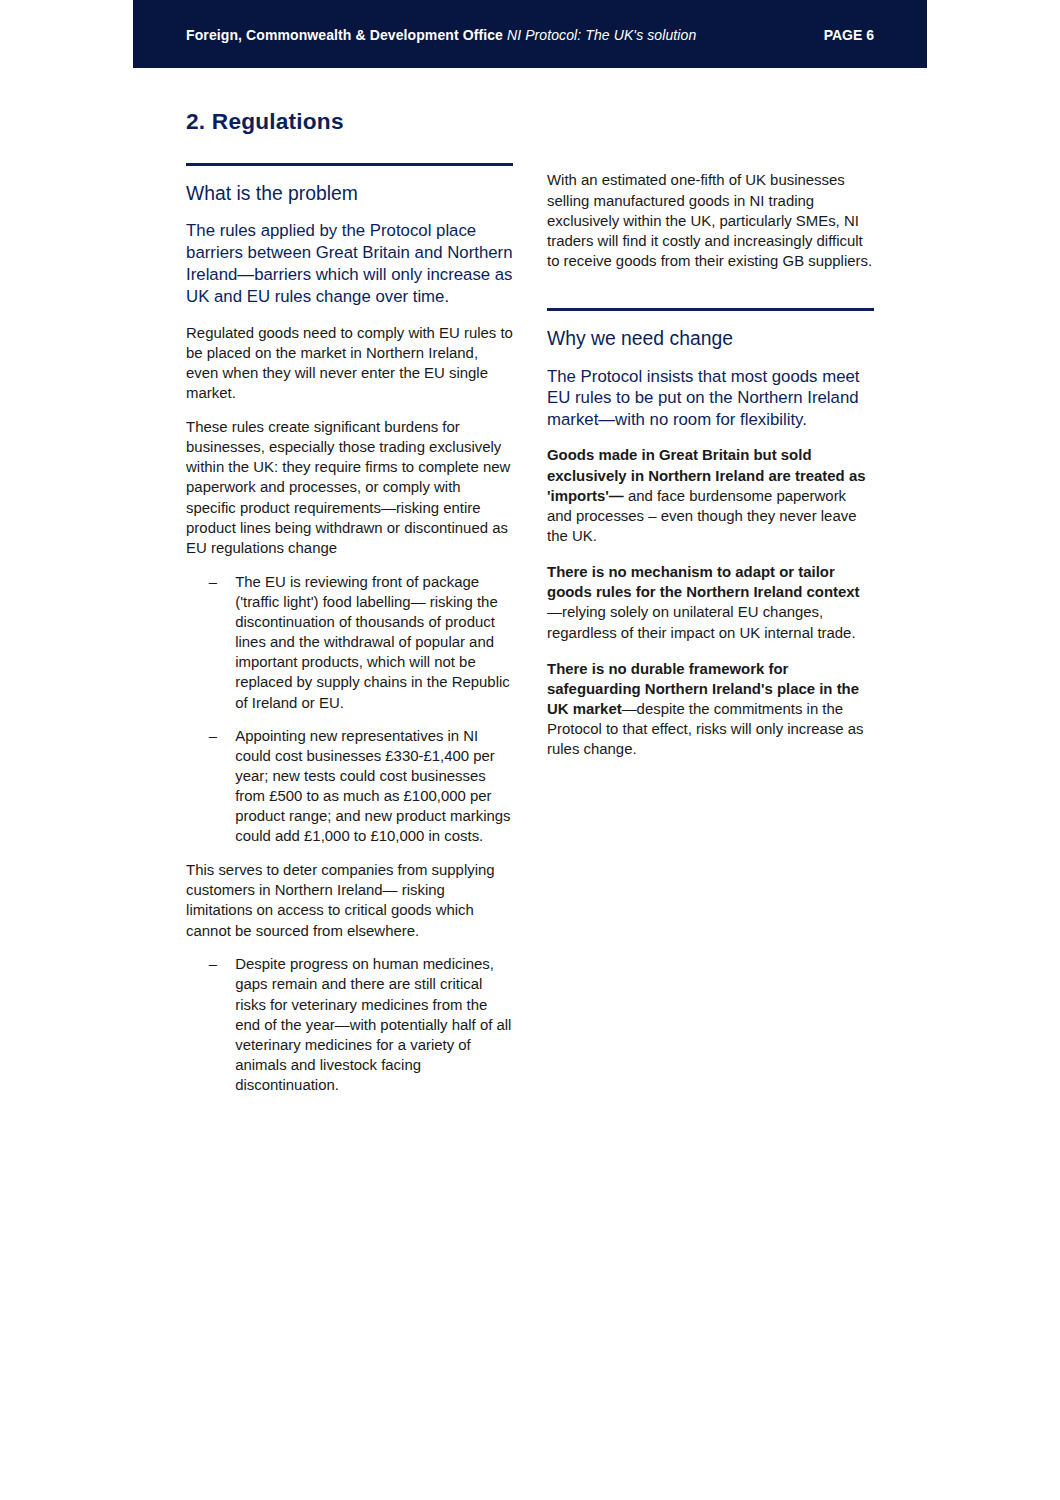Foreign, Commonwealth & Development Office NI Protocol: The UK's solution
PAGE 6
2. Regulations
What is the problem
The rules applied by the Protocol place barriers between Great Britain and Northern Ireland—barriers which will only increase as UK and EU rules change over time.
Regulated goods need to comply with EU rules to be placed on the market in Northern Ireland, even when they will never enter the EU single market.
These rules create significant burdens for businesses, especially those trading exclusively within the UK: they require firms to complete new paperwork and processes, or comply with specific product requirements—risking entire product lines being withdrawn or discontinued as EU regulations change
The EU is reviewing front of package ('traffic light') food labelling— risking the discontinuation of thousands of product lines and the withdrawal of popular and important products, which will not be replaced by supply chains in the Republic of Ireland or EU.
Appointing new representatives in NI could cost businesses £330-£1,400 per year; new tests could cost businesses from £500 to as much as £100,000 per product range; and new product markings could add £1,000 to £10,000 in costs.
This serves to deter companies from supplying customers in Northern Ireland— risking limitations on access to critical goods which cannot be sourced from elsewhere.
Despite progress on human medicines, gaps remain and there are still critical risks for veterinary medicines from the end of the year—with potentially half of all veterinary medicines for a variety of animals and livestock facing discontinuation.
With an estimated one-fifth of UK businesses selling manufactured goods in NI trading exclusively within the UK, particularly SMEs, NI traders will find it costly and increasingly difficult to receive goods from their existing GB suppliers.
Why we need change
The Protocol insists that most goods meet EU rules to be put on the Northern Ireland market—with no room for flexibility.
Goods made in Great Britain but sold exclusively in Northern Ireland are treated as 'imports'— and face burdensome paperwork and processes – even though they never leave the UK.
There is no mechanism to adapt or tailor goods rules for the Northern Ireland context—relying solely on unilateral EU changes, regardless of their impact on UK internal trade.
There is no durable framework for safeguarding Northern Ireland's place in the UK market—despite the commitments in the Protocol to that effect, risks will only increase as rules change.